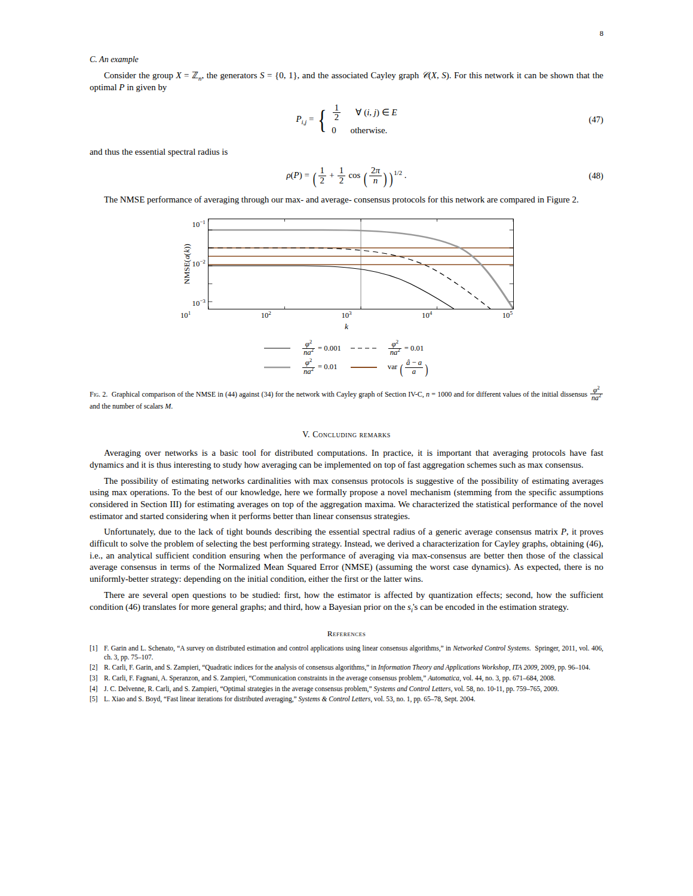8
C. An example
Consider the group X = ℤn, the generators S = {0, 1}, and the associated Cayley graph 𝒞(X, S). For this network it can be shown that the optimal P in given by
Pi,j = {
12∀ (i, j) ∈ E
0otherwise.
(47)
and thus the essential spectral radius is
ρ(P) = (12 + 12 cos (2π n))1/2 .
(48)
The NMSE performance of averaging through our max- and average- consensus protocols for this network are compared in Figure 2.
NMSE(a(k))
10−1
10−2
10−3
M = 100 M = 200 M = 500
101 102 103 104 105
k
| | φ 2 na 2 = 0.001 | | φ 2 na 2 = 0.01 |
| | φ 2 na 2 = 0.01 | | var ( â − a a ) |
Fig. 2. Graphical comparison of the NMSE in (44) against (34) for the network with Cayley graph of Section IV-C, n = 1000 and for different values of the initial dissensus φ2 na2 and the number of scalars M.
V. Concluding remarks
Averaging over networks is a basic tool for distributed computations. In practice, it is important that averaging protocols have fast dynamics and it is thus interesting to study how averaging can be implemented on top of fast aggregation schemes such as max consensus.
The possibility of estimating networks cardinalities with max consensus protocols is suggestive of the possibility of estimating averages using max operations. To the best of our knowledge, here we formally propose a novel mechanism (stemming from the specific assumptions considered in Section III) for estimating averages on top of the aggregation maxima. We characterized the statistical performance of the novel estimator and started considering when it performs better than linear consensus strategies.
Unfortunately, due to the lack of tight bounds describing the essential spectral radius of a generic average consensus matrix P, it proves difficult to solve the problem of selecting the best performing strategy. Instead, we derived a characterization for Cayley graphs, obtaining (46), i.e., an analytical sufficient condition ensuring when the performance of averaging via max-consensus are better then those of the classical average consensus in terms of the Normalized Mean Squared Error (NMSE) (assuming the worst case dynamics). As expected, there is no uniformly-better strategy: depending on the initial condition, either the first or the latter wins.
There are several open questions to be studied: first, how the estimator is affected by quantization effects; second, how the sufficient condition (46) translates for more general graphs; and third, how a Bayesian prior on the si's can be encoded in the estimation strategy.
References
[1] F. Garin and L. Schenato, “A survey on distributed estimation and control applications using linear consensus algorithms,” in Networked Control Systems. Springer, 2011, vol. 406, ch. 3, pp. 75–107.
[2] R. Carli, F. Garin, and S. Zampieri, “Quadratic indices for the analysis of consensus algorithms,” in Information Theory and Applications Workshop, ITA 2009, 2009, pp. 96–104.
[3] R. Carli, F. Fagnani, A. Speranzon, and S. Zampieri, “Communication constraints in the average consensus problem,” Automatica, vol. 44, no. 3, pp. 671–684, 2008.
[4] J. C. Delvenne, R. Carli, and S. Zampieri, “Optimal strategies in the average consensus problem,” Systems and Control Letters, vol. 58, no. 10-11, pp. 759–765, 2009.
[5] L. Xiao and S. Boyd, “Fast linear iterations for distributed averaging,” Systems & Control Letters, vol. 53, no. 1, pp. 65–78, Sept. 2004.